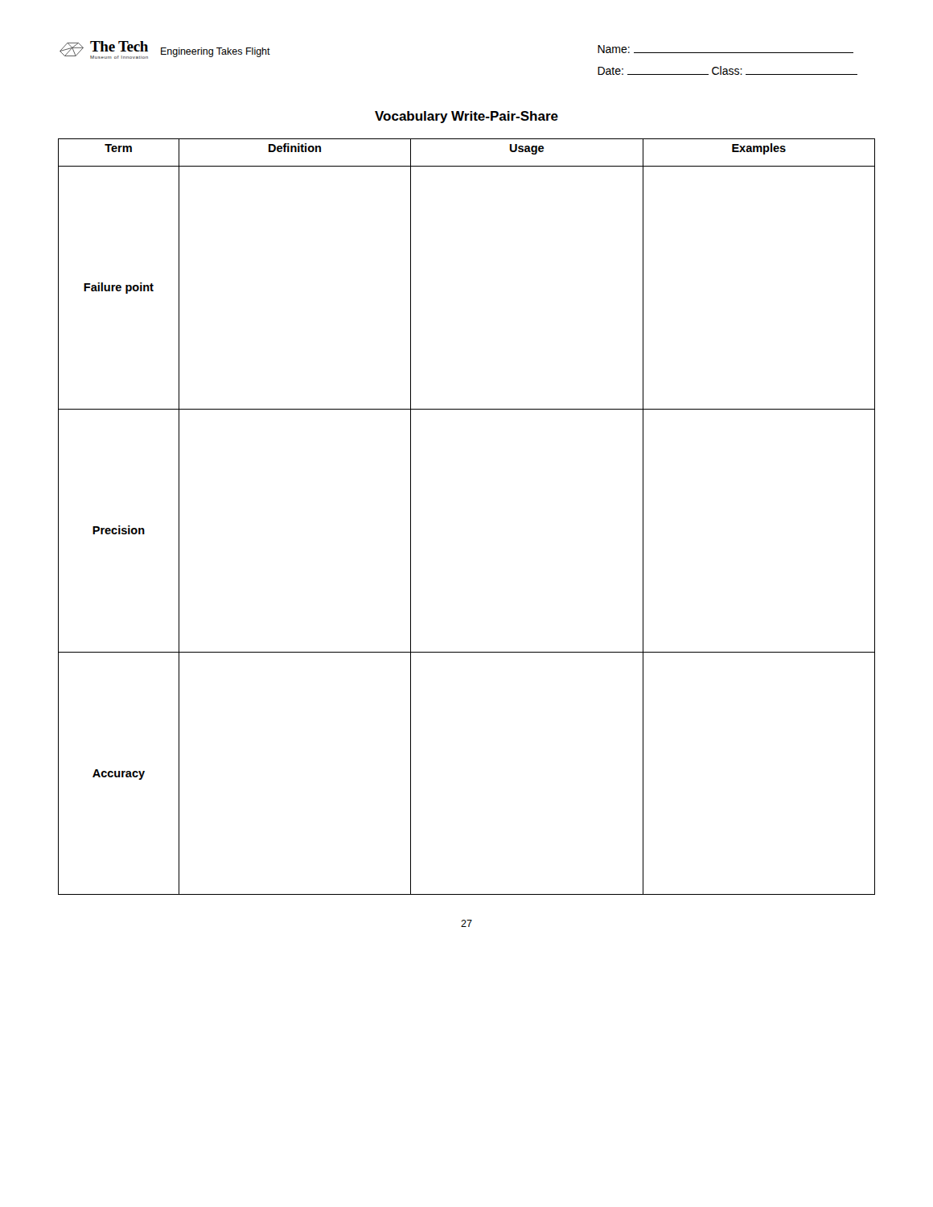The Tech Museum of Innovation
Engineering Takes Flight
Name:
Date: Class:
Vocabulary Write-Pair-Share
| Term | Definition | Usage | Examples |
| --- | --- | --- | --- |
| Failure point | | | |
| Precision | | | |
| Accuracy | | | |
27